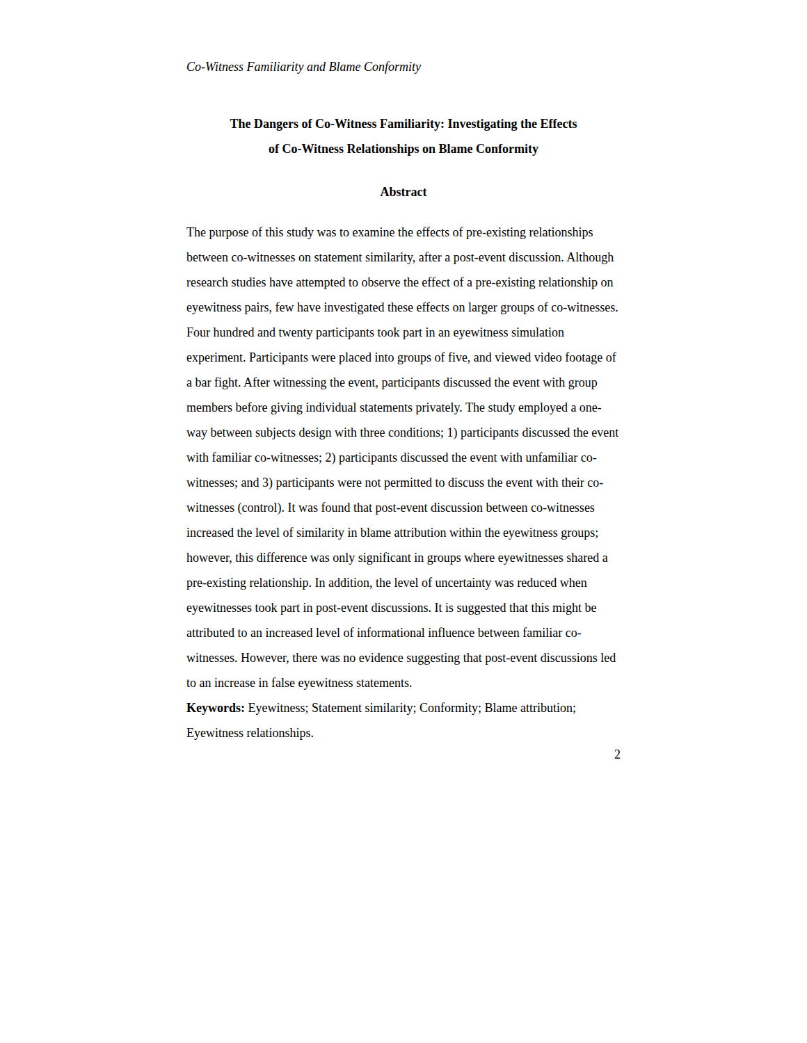Co-Witness Familiarity and Blame Conformity
The Dangers of Co-Witness Familiarity: Investigating the Effects of Co-Witness Relationships on Blame Conformity
Abstract
The purpose of this study was to examine the effects of pre-existing relationships between co-witnesses on statement similarity, after a post-event discussion. Although research studies have attempted to observe the effect of a pre-existing relationship on eyewitness pairs, few have investigated these effects on larger groups of co-witnesses. Four hundred and twenty participants took part in an eyewitness simulation experiment. Participants were placed into groups of five, and viewed video footage of a bar fight. After witnessing the event, participants discussed the event with group members before giving individual statements privately. The study employed a one-way between subjects design with three conditions; 1) participants discussed the event with familiar co-witnesses; 2) participants discussed the event with unfamiliar co-witnesses; and 3) participants were not permitted to discuss the event with their co-witnesses (control). It was found that post-event discussion between co-witnesses increased the level of similarity in blame attribution within the eyewitness groups; however, this difference was only significant in groups where eyewitnesses shared a pre-existing relationship. In addition, the level of uncertainty was reduced when eyewitnesses took part in post-event discussions. It is suggested that this might be attributed to an increased level of informational influence between familiar co-witnesses. However, there was no evidence suggesting that post-event discussions led to an increase in false eyewitness statements.
Keywords: Eyewitness; Statement similarity; Conformity; Blame attribution; Eyewitness relationships.
2